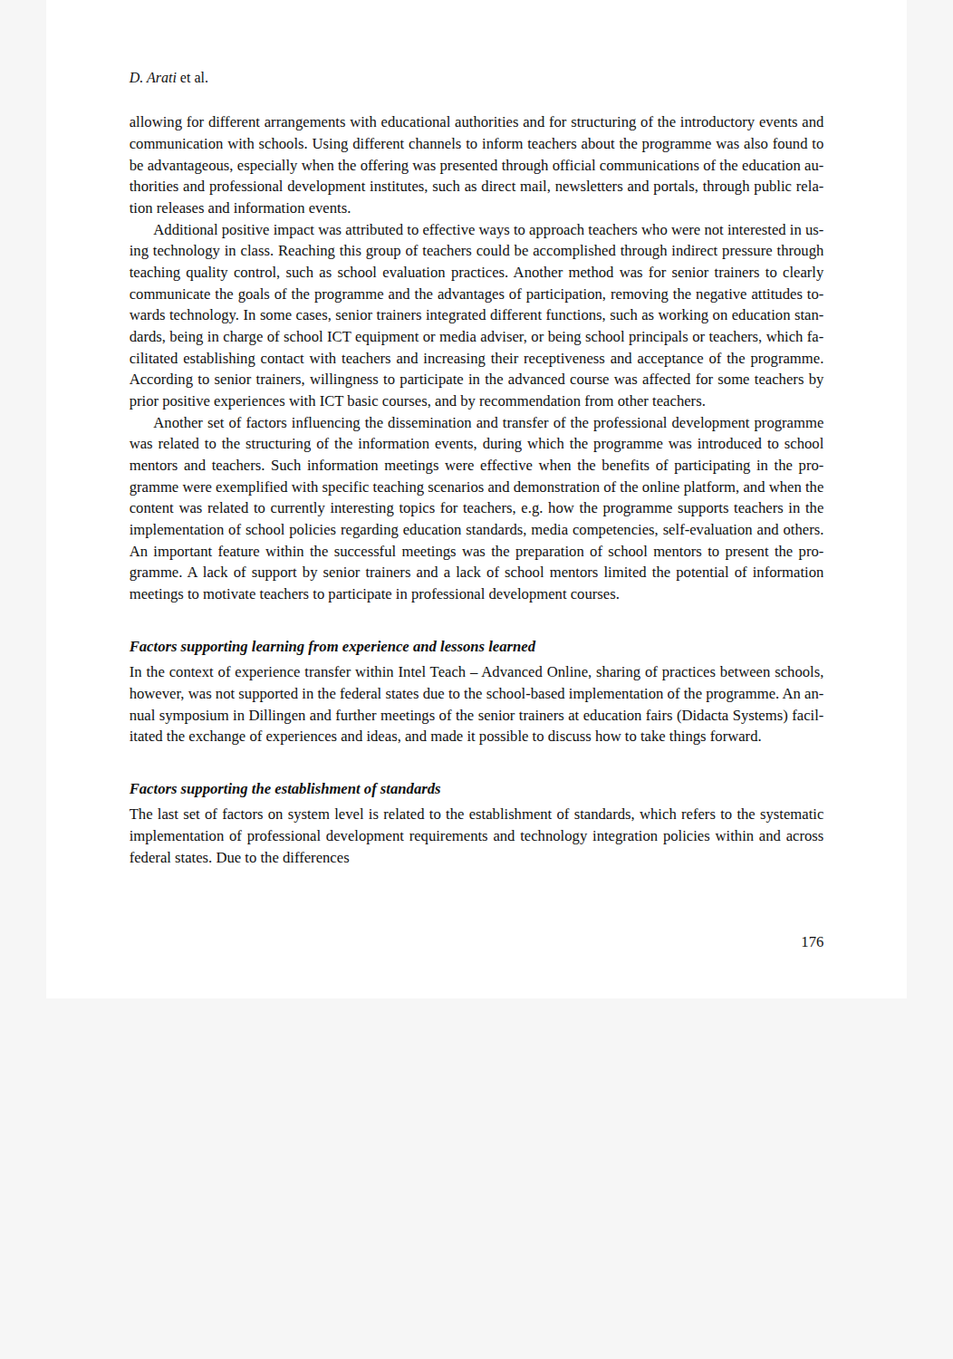D. Arati et al.
allowing for different arrangements with educational authorities and for structuring of the introductory events and communication with schools. Using different channels to inform teachers about the programme was also found to be advantageous, especially when the offering was presented through official communications of the education authorities and professional development institutes, such as direct mail, newsletters and portals, through public relation releases and information events.
Additional positive impact was attributed to effective ways to approach teachers who were not interested in using technology in class. Reaching this group of teachers could be accomplished through indirect pressure through teaching quality control, such as school evaluation practices. Another method was for senior trainers to clearly communicate the goals of the programme and the advantages of participation, removing the negative attitudes towards technology. In some cases, senior trainers integrated different functions, such as working on education standards, being in charge of school ICT equipment or media adviser, or being school principals or teachers, which facilitated establishing contact with teachers and increasing their receptiveness and acceptance of the programme. According to senior trainers, willingness to participate in the advanced course was affected for some teachers by prior positive experiences with ICT basic courses, and by recommendation from other teachers.
Another set of factors influencing the dissemination and transfer of the professional development programme was related to the structuring of the information events, during which the programme was introduced to school mentors and teachers. Such information meetings were effective when the benefits of participating in the programme were exemplified with specific teaching scenarios and demonstration of the online platform, and when the content was related to currently interesting topics for teachers, e.g. how the programme supports teachers in the implementation of school policies regarding education standards, media competencies, self-evaluation and others. An important feature within the successful meetings was the preparation of school mentors to present the programme. A lack of support by senior trainers and a lack of school mentors limited the potential of information meetings to motivate teachers to participate in professional development courses.
Factors supporting learning from experience and lessons learned
In the context of experience transfer within Intel Teach – Advanced Online, sharing of practices between schools, however, was not supported in the federal states due to the school-based implementation of the programme. An annual symposium in Dillingen and further meetings of the senior trainers at education fairs (Didacta Systems) facilitated the exchange of experiences and ideas, and made it possible to discuss how to take things forward.
Factors supporting the establishment of standards
The last set of factors on system level is related to the establishment of standards, which refers to the systematic implementation of professional development requirements and technology integration policies within and across federal states. Due to the differences
176